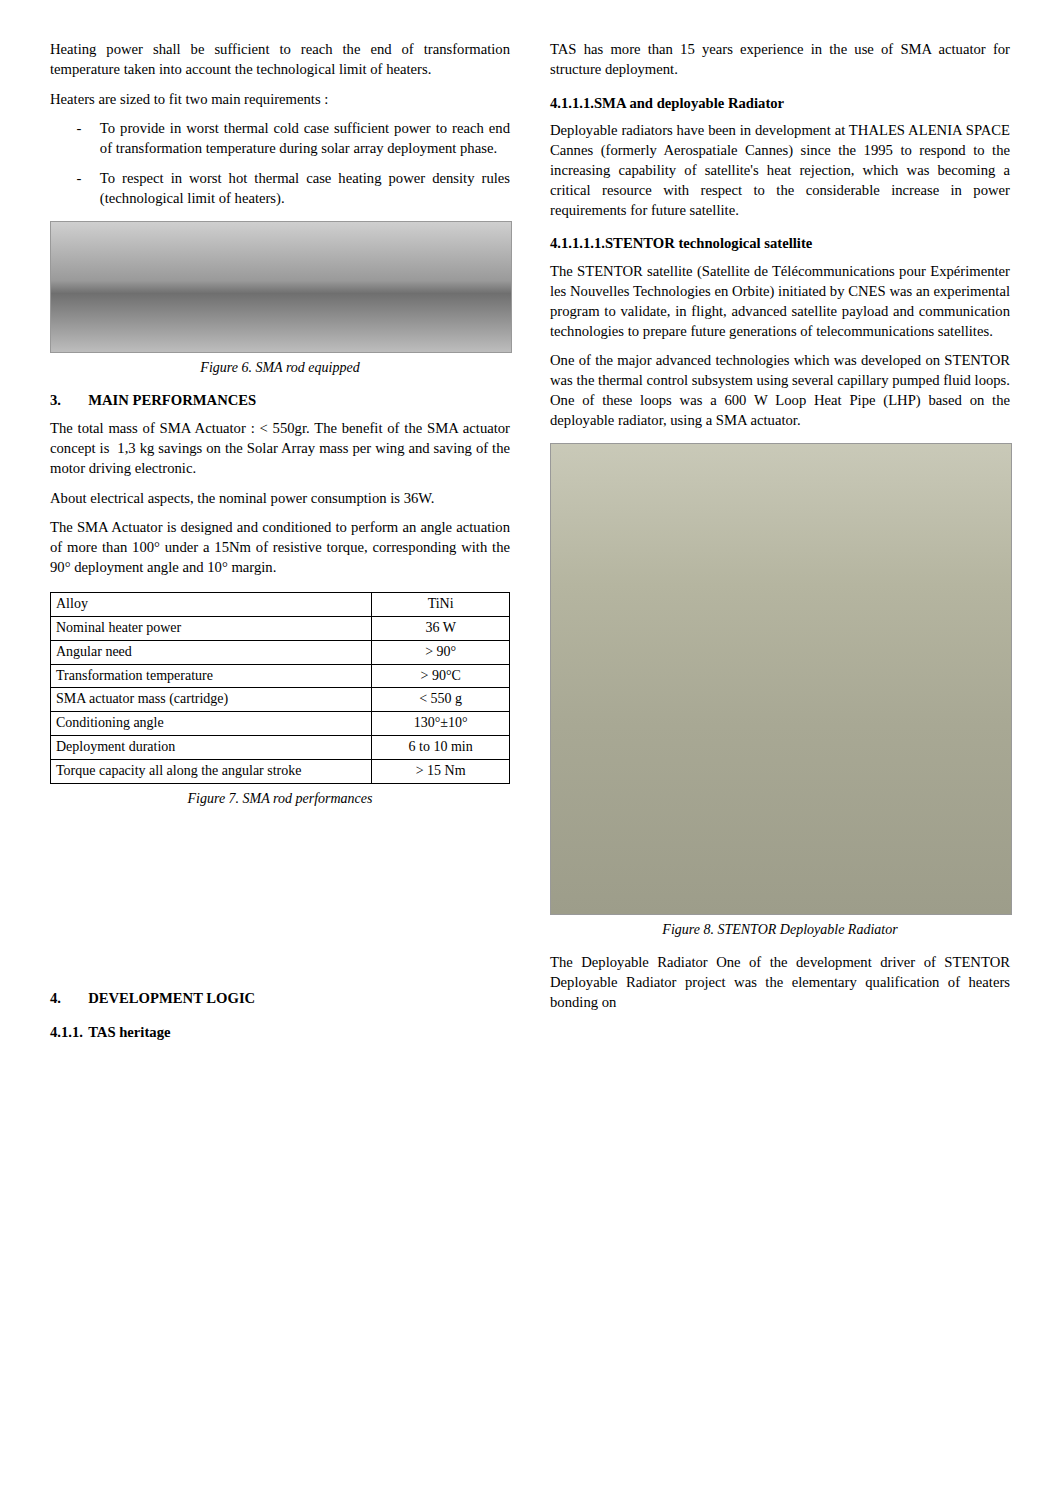Heating power shall be sufficient to reach the end of transformation temperature taken into account the technological limit of heaters.
Heaters are sized to fit two main requirements :
To provide in worst thermal cold case sufficient power to reach end of transformation temperature during solar array deployment phase.
To respect in worst hot thermal case heating power density rules (technological limit of heaters).
Figure 6. SMA rod equipped
3. MAIN PERFORMANCES
The total mass of SMA Actuator : < 550gr. The benefit of the SMA actuator concept is 1,3 kg savings on the Solar Array mass per wing and saving of the motor driving electronic.
About electrical aspects, the nominal power consumption is 36W.
The SMA Actuator is designed and conditioned to perform an angle actuation of more than 100° under a 15Nm of resistive torque, corresponding with the 90° deployment angle and 10° margin.
| Alloy | TiNi |
| Nominal heater power | 36 W |
| Angular need | > 90° |
| Transformation temperature | > 90°C |
| SMA actuator mass (cartridge) | < 550 g |
| Conditioning angle | 130°±10° |
| Deployment duration | 6 to 10 min |
| Torque capacity all along the angular stroke | > 15 Nm |
Figure 7. SMA rod performances
4. DEVELOPMENT LOGIC
4.1.1. TAS heritage
TAS has more than 15 years experience in the use of SMA actuator for structure deployment.
4.1.1.1. SMA and deployable Radiator
Deployable radiators have been in development at THALES ALENIA SPACE Cannes (formerly Aerospatiale Cannes) since the 1995 to respond to the increasing capability of satellite's heat rejection, which was becoming a critical resource with respect to the considerable increase in power requirements for future satellite.
4.1.1.1.1. STENTOR technological satellite
The STENTOR satellite (Satellite de Télécommunications pour Expérimenter les Nouvelles Technologies en Orbite) initiated by CNES was an experimental program to validate, in flight, advanced satellite payload and communication technologies to prepare future generations of telecommunications satellites.
One of the major advanced technologies which was developed on STENTOR was the thermal control subsystem using several capillary pumped fluid loops. One of these loops was a 600 W Loop Heat Pipe (LHP) based on the deployable radiator, using a SMA actuator.
Figure 8. STENTOR Deployable Radiator
The Deployable Radiator One of the development driver of STENTOR Deployable Radiator project was the elementary qualification of heaters bonding on